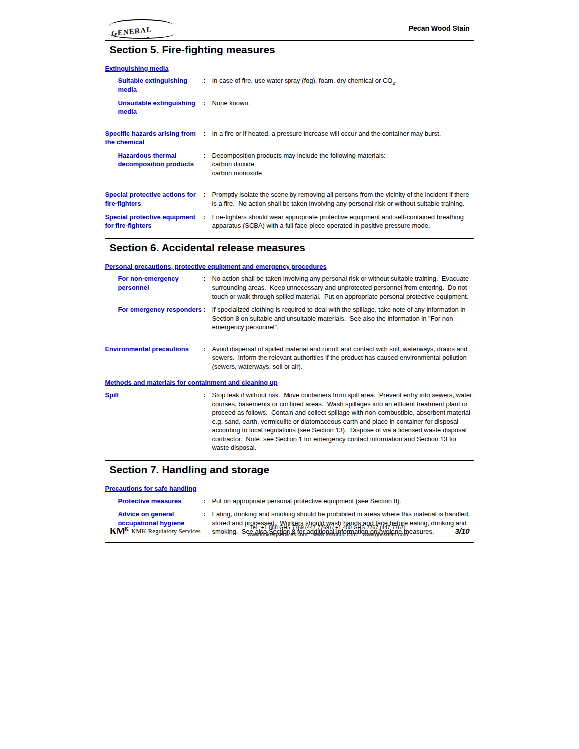GENERAL FINISHES
Pecan Wood Stain
Section 5. Fire-fighting measures
Extinguishing media
| Suitable extinguishing media | : | In case of fire, use water spray (fog), foam, dry chemical or CO 2 . |
| Unsuitable extinguishing media | : | None known. |
| Specific hazards arising from the chemical | : | In a fire or if heated, a pressure increase will occur and the container may burst. |
| Hazardous thermal decomposition products | : | Decomposition products may include the following materials: carbon dioxide carbon monoxide |
| Special protective actions for fire-fighters | : | Promptly isolate the scene by removing all persons from the vicinity of the incident if there is a fire. No action shall be taken involving any personal risk or without suitable training. |
| Special protective equipment for fire-fighters | : | Fire-fighters should wear appropriate protective equipment and self-contained breathing apparatus (SCBA) with a full face-piece operated in positive pressure mode. |
Section 6. Accidental release measures
Personal precautions, protective equipment and emergency procedures
| For non-emergency personnel | : | No action shall be taken involving any personal risk or without suitable training. Evacuate surrounding areas. Keep unnecessary and unprotected personnel from entering. Do not touch or walk through spilled material. Put on appropriate personal protective equipment. |
| For emergency responders | : | If specialized clothing is required to deal with the spillage, take note of any information in Section 8 on suitable and unsuitable materials. See also the information in "For non-emergency personnel". |
| Environmental precautions | : | Avoid dispersal of spilled material and runoff and contact with soil, waterways, drains and sewers. Inform the relevant authorities if the product has caused environmental pollution (sewers, waterways, soil or air). |
Methods and materials for containment and cleaning up
| Spill | : | Stop leak if without risk. Move containers from spill area. Prevent entry into sewers, water courses, basements or confined areas. Wash spillages into an effluent treatment plant or proceed as follows. Contain and collect spillage with non-combustible, absorbent material e.g. sand, earth, vermiculite or diatomaceous earth and place in container for disposal according to local regulations (see Section 13). Dispose of via a licensed waste disposal contractor. Note: see Section 1 for emergency contact information and Section 13 for waste disposal. |
Section 7. Handling and storage
Precautions for safe handling
| Protective measures | : | Put on appropriate personal protective equipment (see Section 8). |
| Advice on general occupational hygiene | : | Eating, drinking and smoking should be prohibited in areas where this material is handled, stored and processed. Workers should wash hands and face before eating, drinking and smoking. See also Section 8 for additional information on hygiene measures. |
KMK KMK Regulatory Services
Tel : +1-888-GHS-7769 (447-7769) / +1-450-GHS-7767 (447-7767)
www.kmkregservices.com www.askdrluc.com www.ghssmart.com
3/10